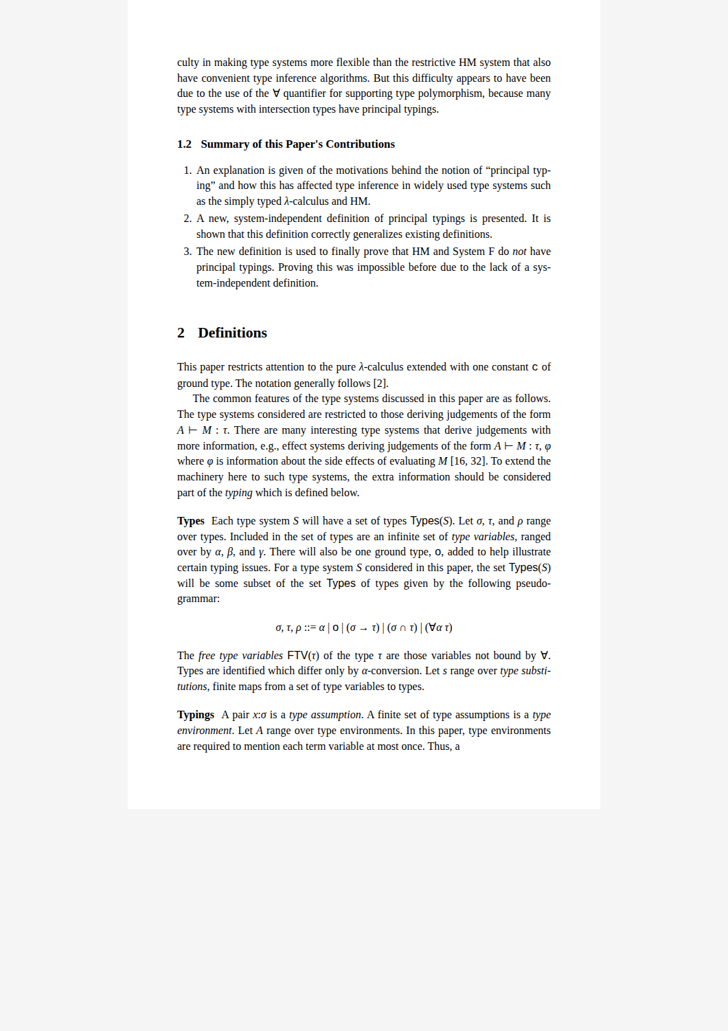culty in making type systems more flexible than the restrictive HM system that also have convenient type inference algorithms. But this difficulty appears to have been due to the use of the ∀ quantifier for supporting type polymorphism, because many type systems with intersection types have principal typings.
1.2 Summary of this Paper's Contributions
An explanation is given of the motivations behind the notion of “principal typing” and how this has affected type inference in widely used type systems such as the simply typed λ-calculus and HM.
A new, system-independent definition of principal typings is presented. It is shown that this definition correctly generalizes existing definitions.
The new definition is used to finally prove that HM and System F do not have principal typings. Proving this was impossible before due to the lack of a system-independent definition.
2 Definitions
This paper restricts attention to the pure λ-calculus extended with one constant c of ground type. The notation generally follows [2].
The common features of the type systems discussed in this paper are as follows. The type systems considered are restricted to those deriving judgements of the form A ⊢ M : τ. There are many interesting type systems that derive judgements with more information, e.g., effect systems deriving judgements of the form A ⊢ M : τ, φ where φ is information about the side effects of evaluating M [16, 32]. To extend the machinery here to such type systems, the extra information should be considered part of the typing which is defined below.
Types Each type system S will have a set of types Types(S). Let σ, τ, and ρ range over types. Included in the set of types are an infinite set of type variables, ranged over by α, β, and γ. There will also be one ground type, o, added to help illustrate certain typing issues. For a type system S considered in this paper, the set Types(S) will be some subset of the set Types of types given by the following pseudo-grammar:
σ, τ, ρ ::= α | o | (σ → τ) | (σ ∩ τ) | (∀α τ)
The free type variables FTV(τ) of the type τ are those variables not bound by ∀. Types are identified which differ only by α-conversion. Let s range over type substitutions, finite maps from a set of type variables to types.
Typings A pair x:σ is a type assumption. A finite set of type assumptions is a type environment. Let A range over type environments. In this paper, type environments are required to mention each term variable at most once. Thus, a